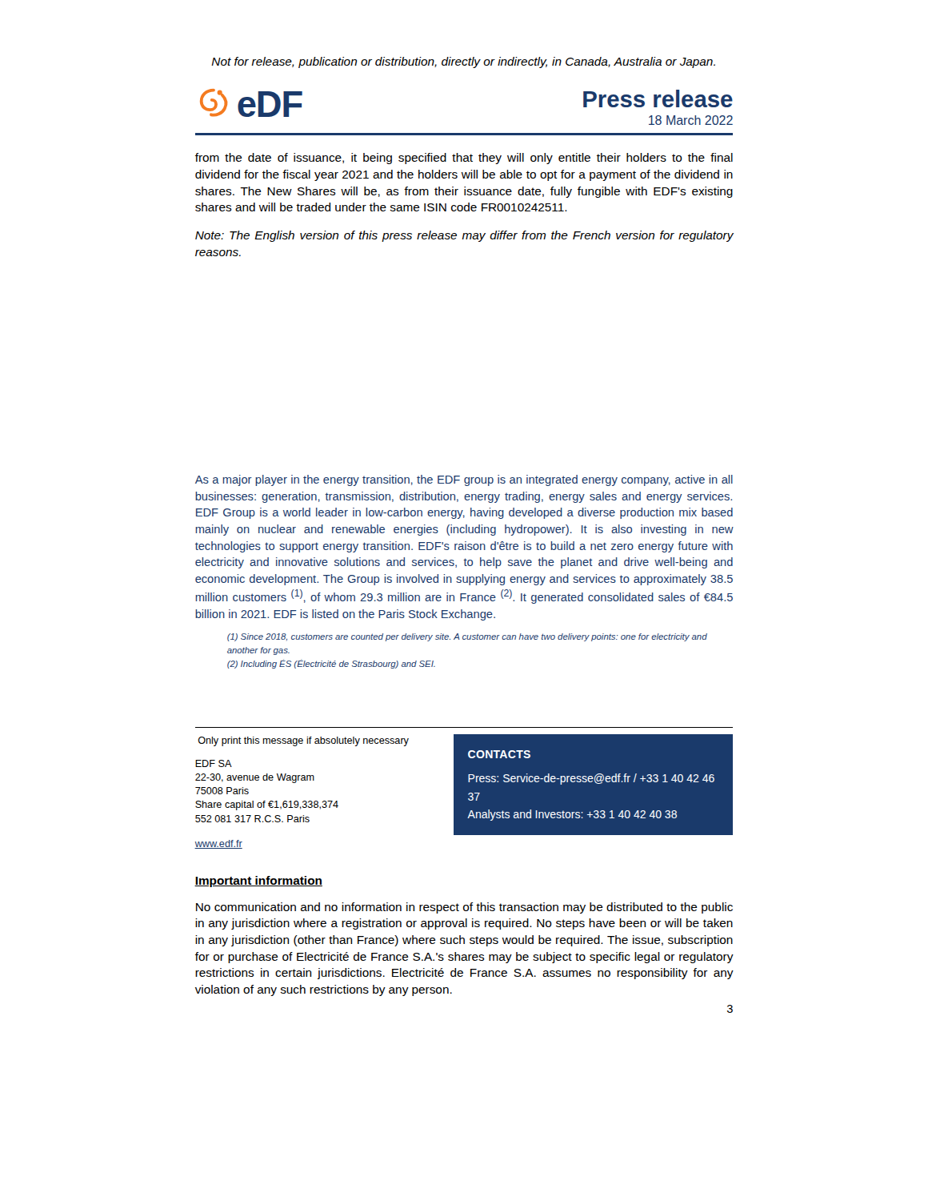Not for release, publication or distribution, directly or indirectly, in Canada, Australia or Japan.
eDF
Press release
18 March 2022
from the date of issuance, it being specified that they will only entitle their holders to the final dividend for the fiscal year 2021 and the holders will be able to opt for a payment of the dividend in shares. The New Shares will be, as from their issuance date, fully fungible with EDF's existing shares and will be traded under the same ISIN code FR0010242511.
Note: The English version of this press release may differ from the French version for regulatory reasons.
As a major player in the energy transition, the EDF group is an integrated energy company, active in all businesses: generation, transmission, distribution, energy trading, energy sales and energy services. EDF Group is a world leader in low-carbon energy, having developed a diverse production mix based mainly on nuclear and renewable energies (including hydropower). It is also investing in new technologies to support energy transition. EDF's raison d'être is to build a net zero energy future with electricity and innovative solutions and services, to help save the planet and drive well-being and economic development. The Group is involved in supplying energy and services to approximately 38.5 million customers (1), of whom 29.3 million are in France (2). It generated consolidated sales of €84.5 billion in 2021. EDF is listed on the Paris Stock Exchange.
(1) Since 2018, customers are counted per delivery site. A customer can have two delivery points: one for electricity and another for gas.
(2) Including ÉS (Électricité de Strasbourg) and SEI.
Only print this message if absolutely necessary
EDF SA
22-30, avenue de Wagram
75008 Paris
Share capital of €1,619,338,374
552 081 317 R.C.S. Paris
www.edf.fr
CONTACTS
Press: Service-de-presse@edf.fr / +33 1 40 42 46 37
Analysts and Investors: +33 1 40 42 40 38
Important information
No communication and no information in respect of this transaction may be distributed to the public in any jurisdiction where a registration or approval is required. No steps have been or will be taken in any jurisdiction (other than France) where such steps would be required. The issue, subscription for or purchase of Electricité de France S.A.'s shares may be subject to specific legal or regulatory restrictions in certain jurisdictions. Electricité de France S.A. assumes no responsibility for any violation of any such restrictions by any person.
3